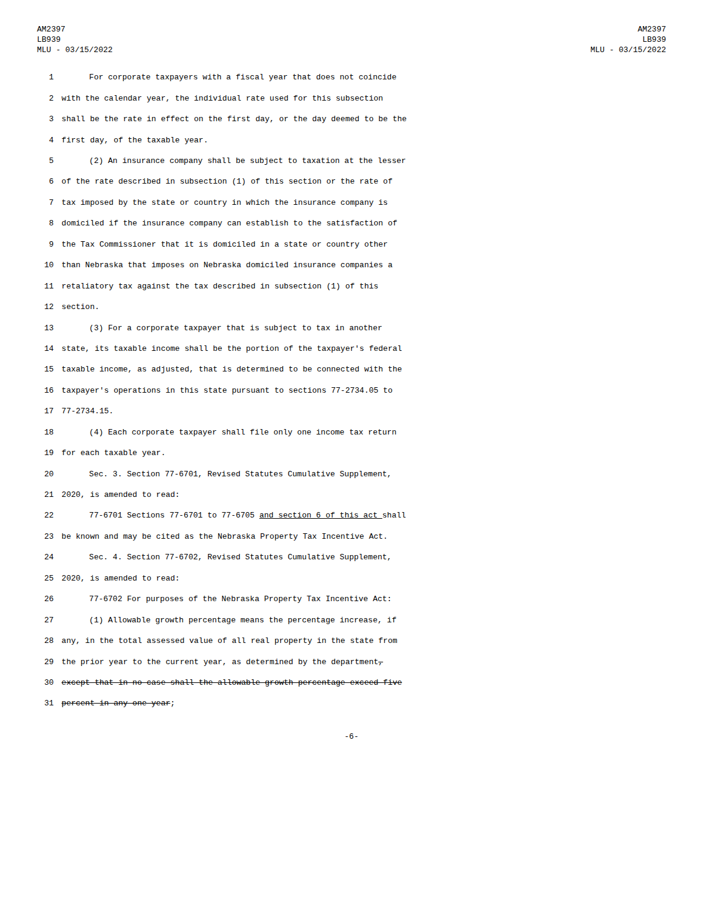| AM2397 LB939 MLU - 03/15/2022 | AM2397 LB939 MLU - 03/15/2022 |
For corporate taxpayers with a fiscal year that does not coincide
with the calendar year, the individual rate used for this subsection
shall be the rate in effect on the first day, or the day deemed to be the
first day, of the taxable year.
(2) An insurance company shall be subject to taxation at the lesser
of the rate described in subsection (1) of this section or the rate of
tax imposed by the state or country in which the insurance company is
domiciled if the insurance company can establish to the satisfaction of
the Tax Commissioner that it is domiciled in a state or country other
than Nebraska that imposes on Nebraska domiciled insurance companies a
retaliatory tax against the tax described in subsection (1) of this
section.
(3) For a corporate taxpayer that is subject to tax in another
state, its taxable income shall be the portion of the taxpayer's federal
taxable income, as adjusted, that is determined to be connected with the
taxpayer's operations in this state pursuant to sections 77-2734.05 to
77-2734.15.
(4) Each corporate taxpayer shall file only one income tax return
for each taxable year.
Sec. 3. Section 77-6701, Revised Statutes Cumulative Supplement,
2020, is amended to read:
77-6701 Sections 77-6701 to 77-6705 and section 6 of this act shall
be known and may be cited as the Nebraska Property Tax Incentive Act.
Sec. 4. Section 77-6702, Revised Statutes Cumulative Supplement,
2020, is amended to read:
77-6702 For purposes of the Nebraska Property Tax Incentive Act:
(1) Allowable growth percentage means the percentage increase, if
any, in the total assessed value of all real property in the state from
the prior year to the current year, as determined by the department,
except that in no case shall the allowable growth percentage exceed five
percent in any one year;
-6-